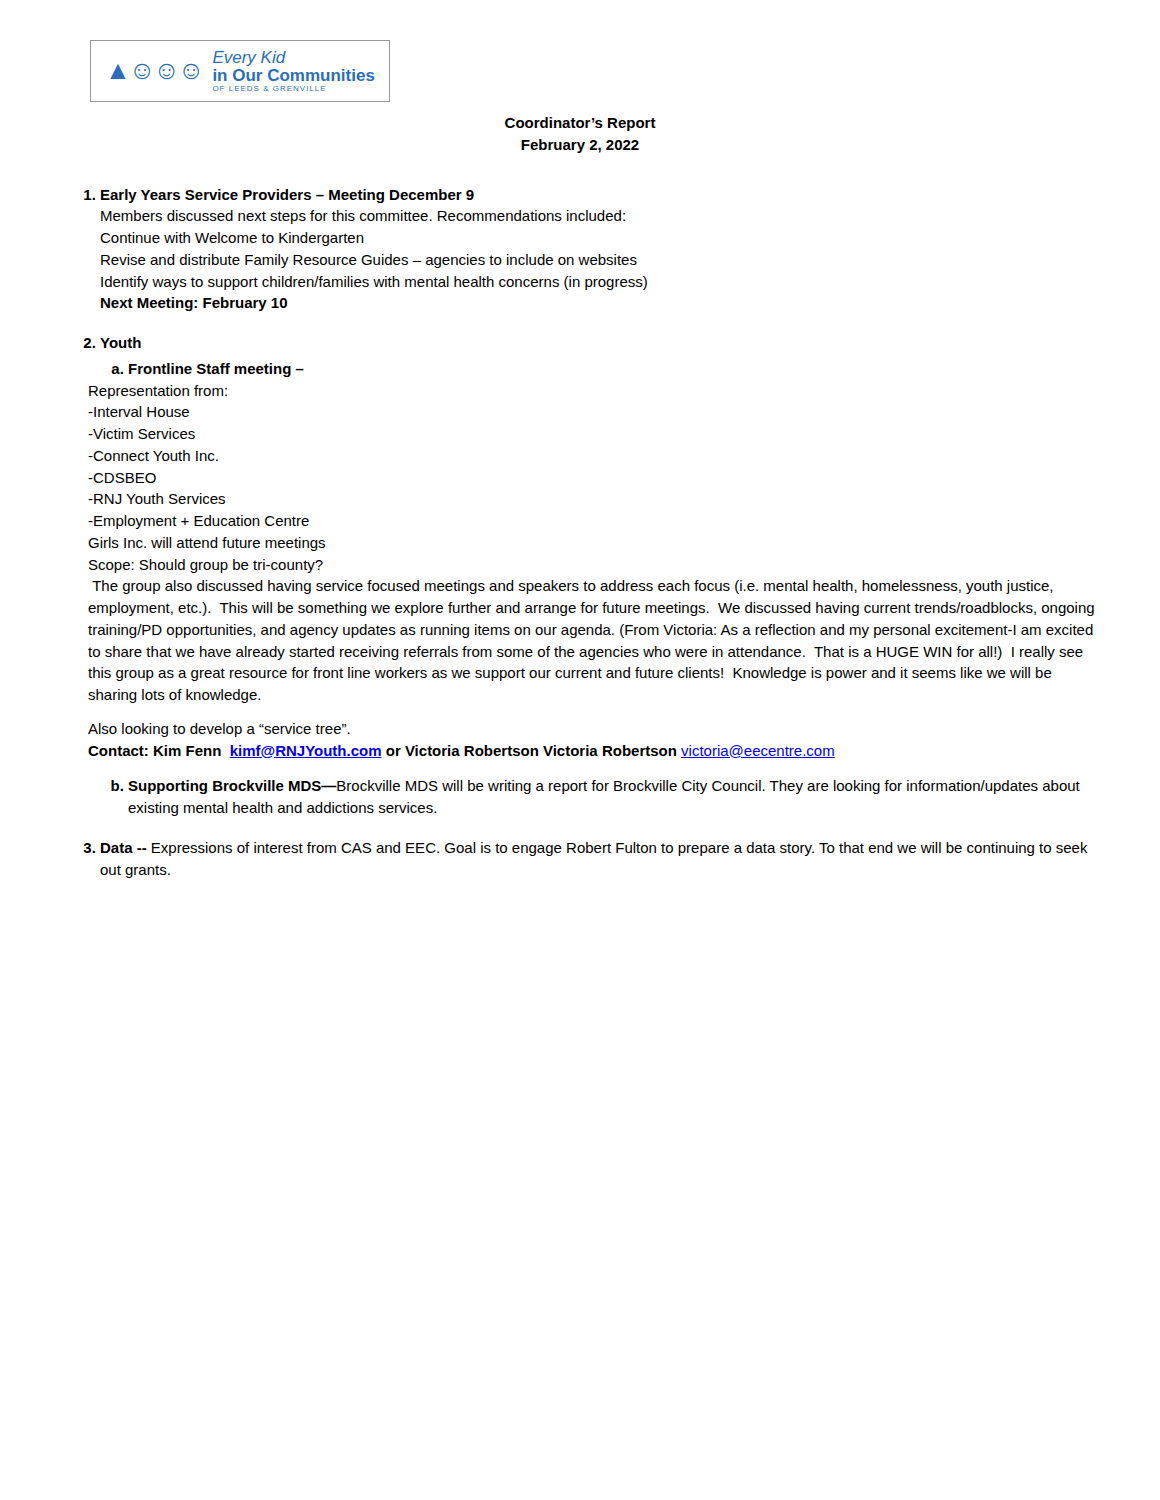▲☺☺☺
Every Kid
in Our Communities
OF LEEDS & GRENVILLE
Coordinator’s Report February 2, 2022
Early Years Service Providers – Meeting December 9
Members discussed next steps for this committee. Recommendations included:
Continue with Welcome to Kindergarten
Revise and distribute Family Resource Guides – agencies to include on websites
Identify ways to support children/families with mental health concerns (in progress)
Next Meeting: February 10
Youth
Frontline Staff meeting –
Representation from:
-Interval House
-Victim Services
-Connect Youth Inc.
-CDSBEO
-RNJ Youth Services
-Employment + Education Centre
Girls Inc. will attend future meetings
Scope: Should group be tri-county?
The group also discussed having service focused meetings and speakers to address each focus (i.e. mental health, homelessness, youth justice, employment, etc.). This will be something we explore further and arrange for future meetings. We discussed having current trends/roadblocks, ongoing training/PD opportunities, and agency updates as running items on our agenda. (From Victoria: As a reflection and my personal excitement-I am excited to share that we have already started receiving referrals from some of the agencies who were in attendance. That is a HUGE WIN for all!) I really see this group as a great resource for front line workers as we support our current and future clients! Knowledge is power and it seems like we will be sharing lots of knowledge.
Also looking to develop a “service tree”.
Contact: Kim Fenn kimf@RNJYouth.com or Victoria Robertson Victoria Robertson victoria@eecentre.com
Supporting Brockville MDS—Brockville MDS will be writing a report for Brockville City Council. They are looking for information/updates about existing mental health and addictions services.
Data -- Expressions of interest from CAS and EEC. Goal is to engage Robert Fulton to prepare a data story. To that end we will be continuing to seek out grants.